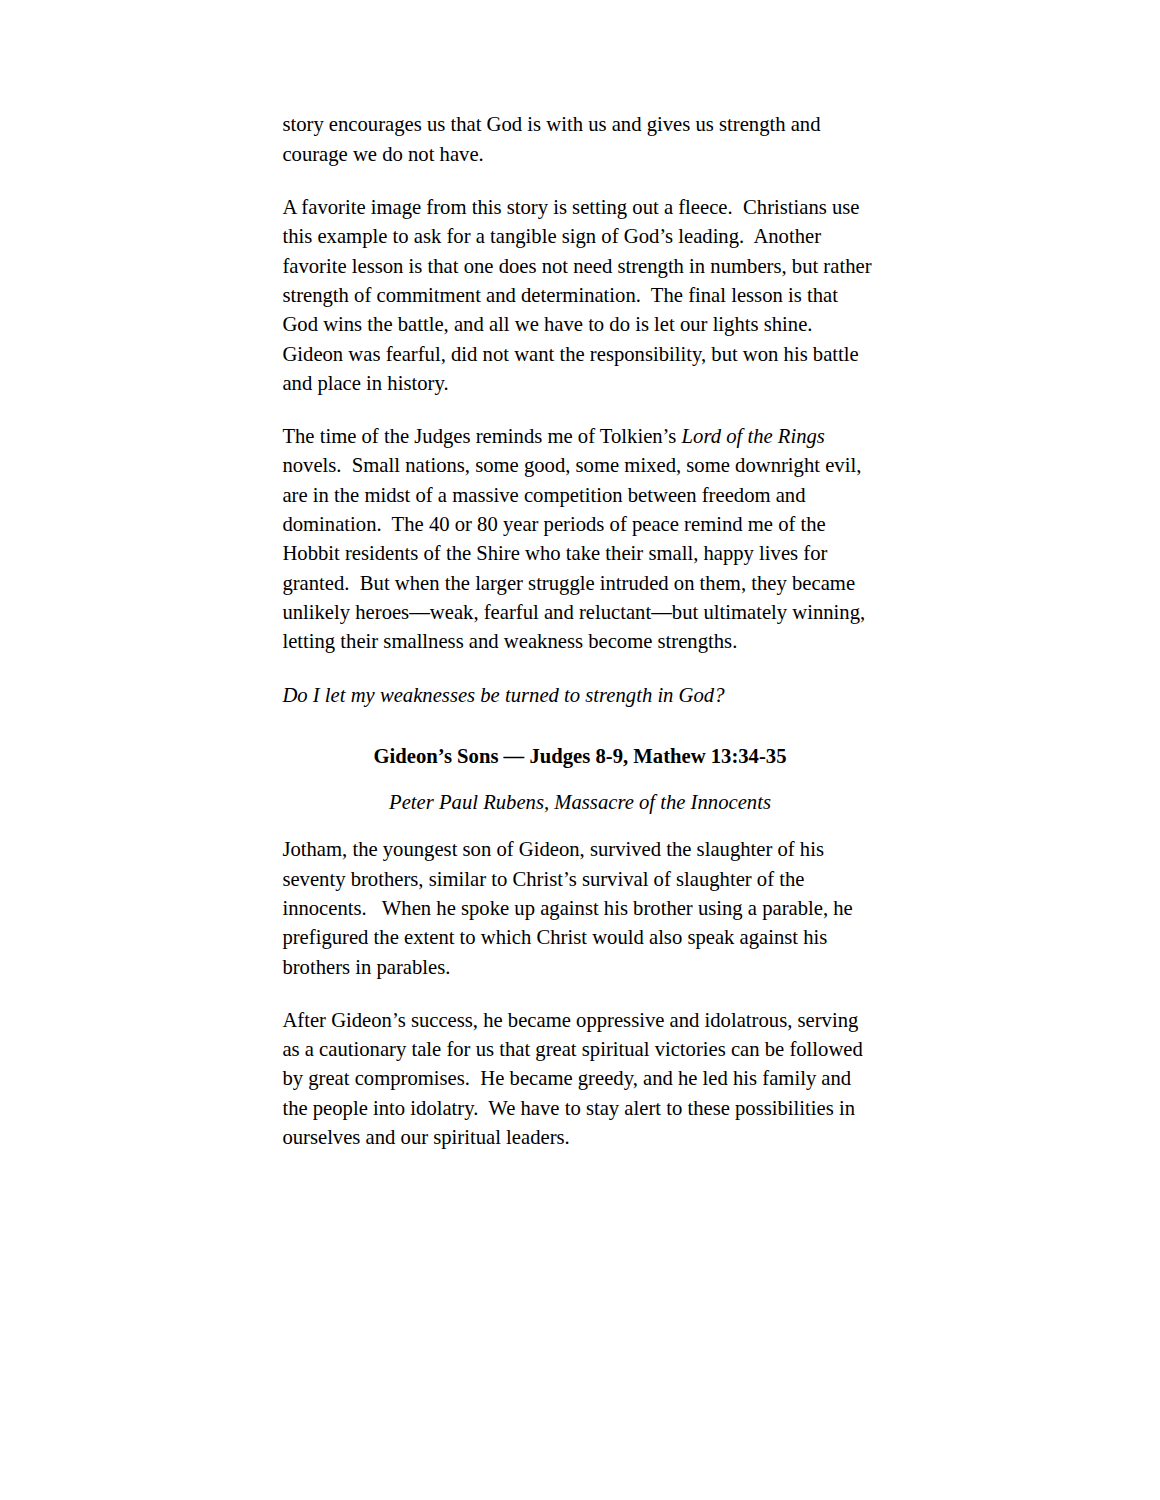story encourages us that God is with us and gives us strength and courage we do not have.
A favorite image from this story is setting out a fleece. Christians use this example to ask for a tangible sign of God’s leading. Another favorite lesson is that one does not need strength in numbers, but rather strength of commitment and determination. The final lesson is that God wins the battle, and all we have to do is let our lights shine. Gideon was fearful, did not want the responsibility, but won his battle and place in history.
The time of the Judges reminds me of Tolkien’s Lord of the Rings novels. Small nations, some good, some mixed, some downright evil, are in the midst of a massive competition between freedom and domination. The 40 or 80 year periods of peace remind me of the Hobbit residents of the Shire who take their small, happy lives for granted. But when the larger struggle intruded on them, they became unlikely heroes—weak, fearful and reluctant—but ultimately winning, letting their smallness and weakness become strengths.
Do I let my weaknesses be turned to strength in God?
Gideon’s Sons — Judges 8-9, Mathew 13:34-35
Peter Paul Rubens, Massacre of the Innocents
Jotham, the youngest son of Gideon, survived the slaughter of his seventy brothers, similar to Christ’s survival of slaughter of the innocents. When he spoke up against his brother using a parable, he prefigured the extent to which Christ would also speak against his brothers in parables.
After Gideon’s success, he became oppressive and idolatrous, serving as a cautionary tale for us that great spiritual victories can be followed by great compromises. He became greedy, and he led his family and the people into idolatry. We have to stay alert to these possibilities in ourselves and our spiritual leaders.